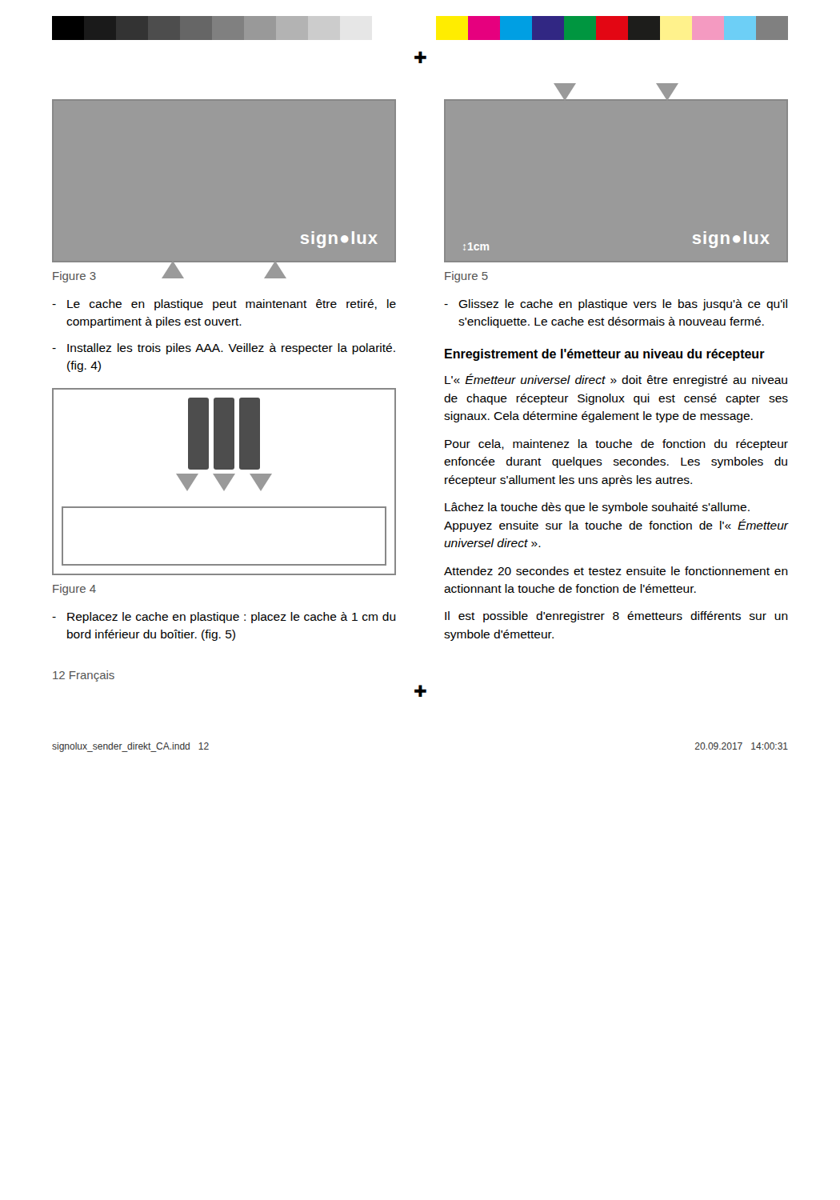✚
sign●lux
Figure 3
Le cache en plastique peut maintenant être retiré, le compartiment à piles est ouvert.
Installez les trois piles AAA. Veillez à respecter la polarité. (fig. 4)
Figure 4
Replacez le cache en plastique : placez le cache à 1 cm du bord inférieur du boîtier. (fig. 5)
12 Français
sign●lux
↕1cm
Figure 5
Glissez le cache en plastique vers le bas jusqu'à ce qu'il s'encliquette. Le cache est désormais à nouveau fermé.
Enregistrement de l'émetteur au niveau du récepteur
L'« Émetteur universel direct » doit être enregistré au niveau de chaque récepteur Signolux qui est censé capter ses signaux. Cela détermine également le type de message.
Pour cela, maintenez la touche de fonction du récepteur enfoncée durant quelques secondes. Les symboles du récepteur s'allument les uns après les autres.
Lâchez la touche dès que le symbole souhaité s'allume.
Appuyez ensuite sur la touche de fonction de l'« Émetteur universel direct ».
Attendez 20 secondes et testez ensuite le fonctionnement en actionnant la touche de fonction de l'émetteur.
Il est possible d'enregistrer 8 émetteurs différents sur un symbole d'émetteur.
✚
signolux_sender_direkt_CA.indd 12
20.09.2017 14:00:31